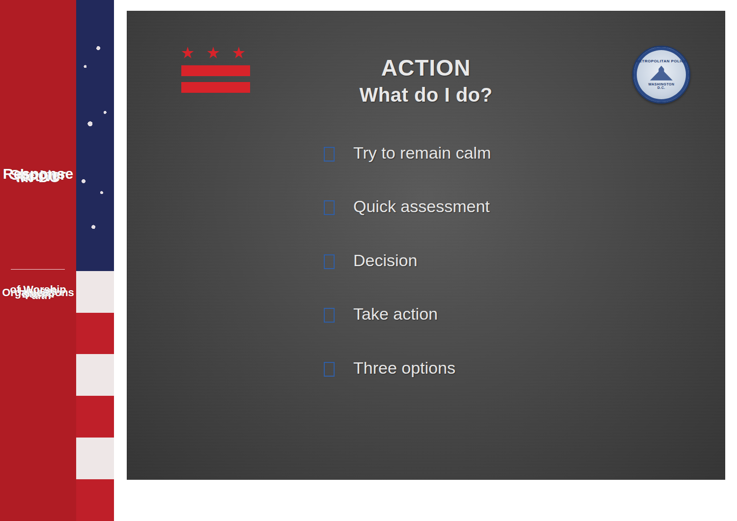MPDC Active Shooter Response
Faith Based Organizations Houses of Worship
METROPOLITAN POLICE
WASHINGTON
D.C.
ACTION
What do I do?
Try to remain calm
Quick assessment
Decision
Take action
Three options